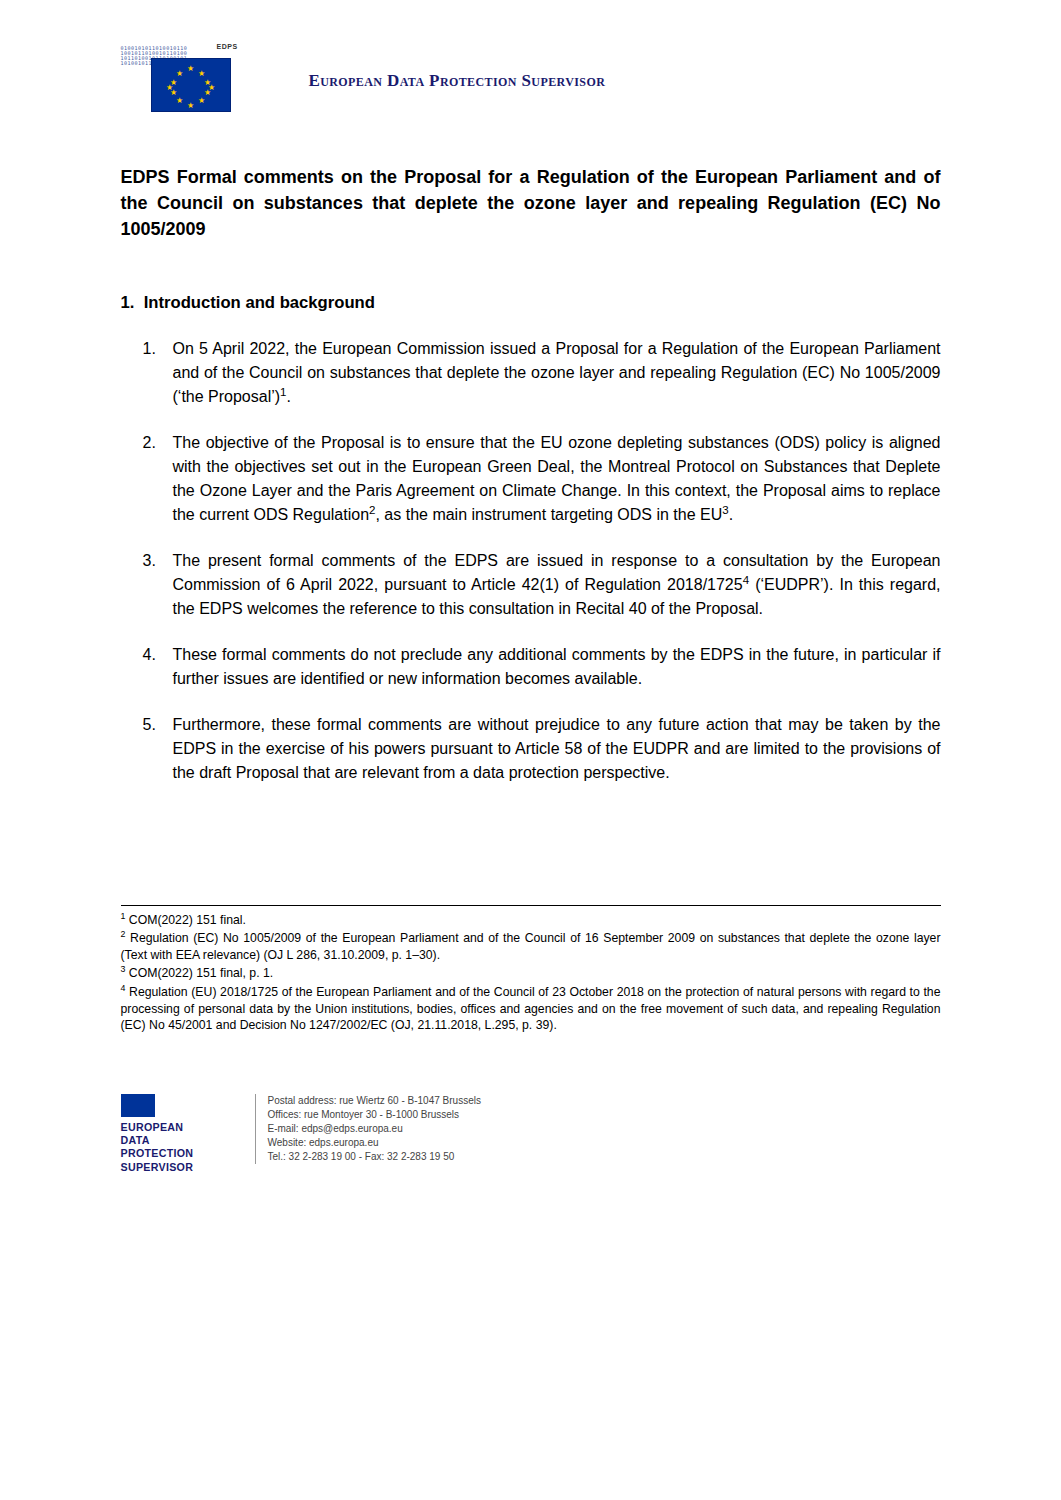01001010110100101101001011010010110100101101001011010010110100101101001
EDPS
★ ★ ★ ★ ★ ★ ★ ★ ★ ★ ★ ★
European Data Protection Supervisor
EDPS Formal comments on the Proposal for a Regulation of the European Parliament and of the Council on substances that deplete the ozone layer and repealing Regulation (EC) No 1005/2009
1. Introduction and background
On 5 April 2022, the European Commission issued a Proposal for a Regulation of the European Parliament and of the Council on substances that deplete the ozone layer and repealing Regulation (EC) No 1005/2009 (‘the Proposal’)1.
The objective of the Proposal is to ensure that the EU ozone depleting substances (ODS) policy is aligned with the objectives set out in the European Green Deal, the Montreal Protocol on Substances that Deplete the Ozone Layer and the Paris Agreement on Climate Change. In this context, the Proposal aims to replace the current ODS Regulation2, as the main instrument targeting ODS in the EU3.
The present formal comments of the EDPS are issued in response to a consultation by the European Commission of 6 April 2022, pursuant to Article 42(1) of Regulation 2018/17254 (‘EUDPR’). In this regard, the EDPS welcomes the reference to this consultation in Recital 40 of the Proposal.
These formal comments do not preclude any additional comments by the EDPS in the future, in particular if further issues are identified or new information becomes available.
Furthermore, these formal comments are without prejudice to any future action that may be taken by the EDPS in the exercise of his powers pursuant to Article 58 of the EUDPR and are limited to the provisions of the draft Proposal that are relevant from a data protection perspective.
1 COM(2022) 151 final.
2 Regulation (EC) No 1005/2009 of the European Parliament and of the Council of 16 September 2009 on substances that deplete the ozone layer (Text with EEA relevance) (OJ L 286, 31.10.2009, p. 1–30).
3 COM(2022) 151 final, p. 1.
4 Regulation (EU) 2018/1725 of the European Parliament and of the Council of 23 October 2018 on the protection of natural persons with regard to the processing of personal data by the Union institutions, bodies, offices and agencies and on the free movement of such data, and repealing Regulation (EC) No 45/2001 and Decision No 1247/2002/EC (OJ, 21.11.2018, L.295, p. 39).
EUROPEAN
DATA
PROTECTION
SUPERVISOR
Postal address: rue Wiertz 60 - B-1047 Brussels
Offices: rue Montoyer 30 - B-1000 Brussels
E-mail: edps@edps.europa.eu
Website: edps.europa.eu
Tel.: 32 2-283 19 00 - Fax: 32 2-283 19 50